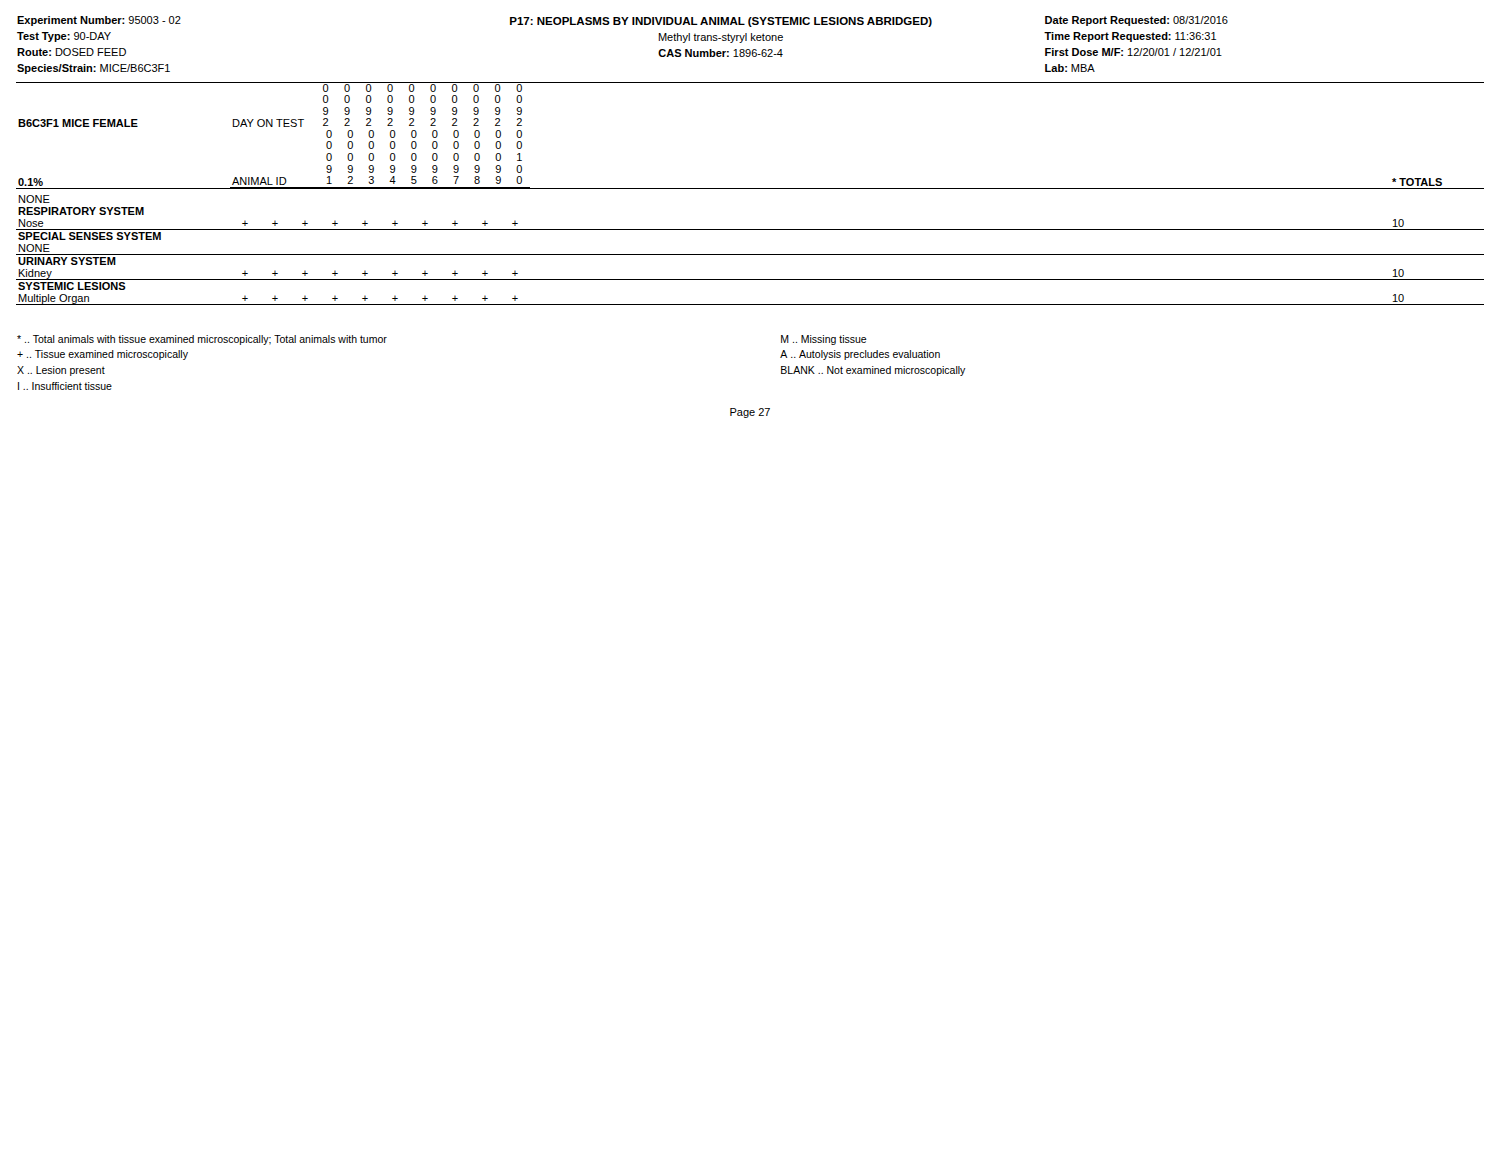| Experiment Number: 95003 - 02 Test Type: 90-DAY Route: DOSED FEED Species/Strain: MICE/B6C3F1 | P17: NEOPLASMS BY INDIVIDUAL ANIMAL (SYSTEMIC LESIONS ABRIDGED) Methyl trans-styryl ketone CAS Number: 1896-62-4 | Date Report Requested: 08/31/2016 Time Report Requested: 11:36:31 First Dose M/F: 12/20/01 / 12/21/01 Lab: MBA |
| B6C3F1 MICE FEMALE | / DAY ON TEST / 0 0 9 2 / 0 0 9 2 / 0 0 9 2 / 0 0 9 2 / 0 0 9 2 / 0 0 9 2 / 0 0 9 2 / 0 0 9 2 / 0 0 9 2 / 0 0 9 2 / | | |
| 0.1% | / ANIMAL ID / 0 0 0 9 1 / 0 0 0 9 2 / 0 0 0 9 3 / 0 0 0 9 4 / 0 0 0 9 5 / 0 0 0 9 6 / 0 0 0 9 7 / 0 0 0 9 8 / 0 0 0 9 9 / 0 0 1 0 0 / | | * TOTALS |
| NONE | |
| RESPIRATORY SYSTEM |
| Nose | + | + | + | + | + | + | + | + | + | + | | 10 |
| SPECIAL SENSES SYSTEM |
| NONE | |
| URINARY SYSTEM |
| Kidney | + | + | + | + | + | + | + | + | + | + | | 10 |
| SYSTEMIC LESIONS |
| Multiple Organ | + | + | + | + | + | + | + | + | + | + | | 10 |
| * .. Total animals with tissue examined microscopically; Total animals with tumor + .. Tissue examined microscopically X .. Lesion present I .. Insufficient tissue | M .. Missing tissue A .. Autolysis precludes evaluation BLANK .. Not examined microscopically |
Page 27